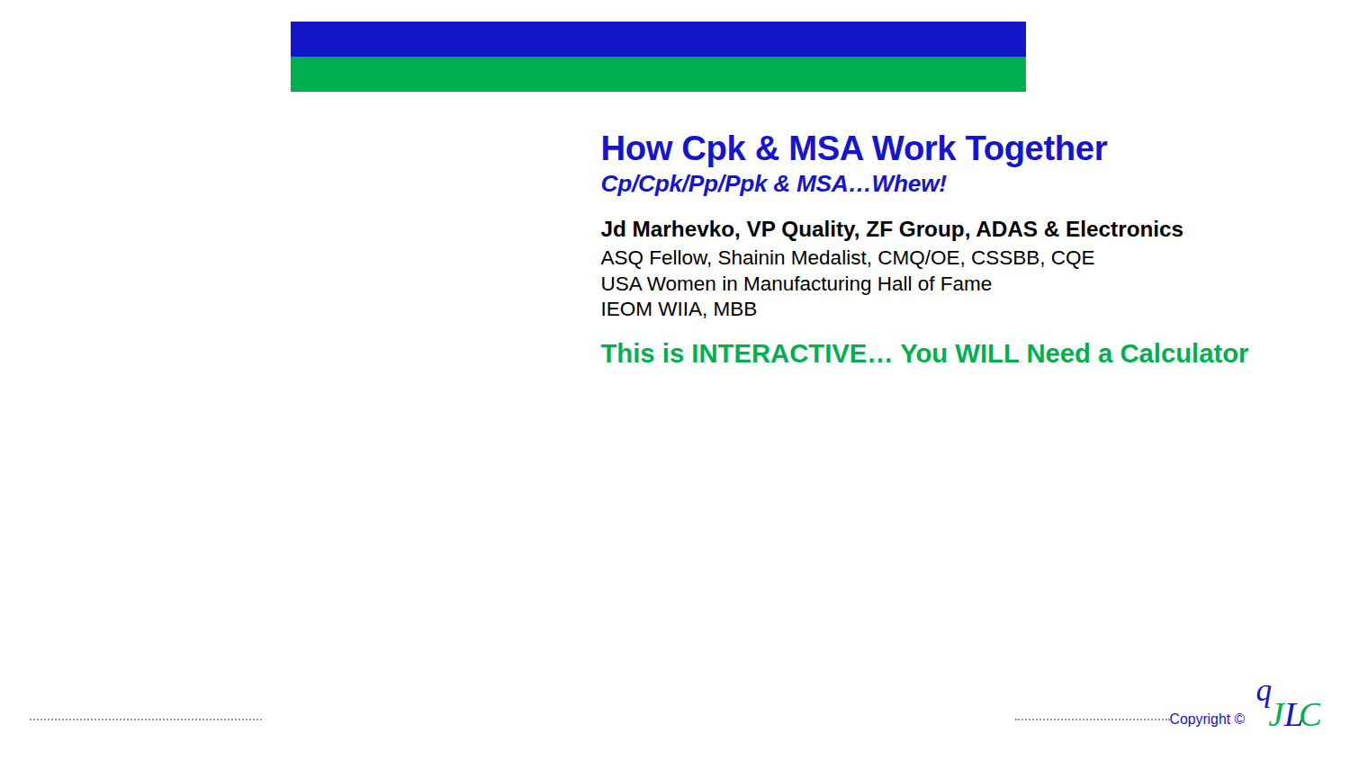How Cpk & MSA Work Together
Cp/Cpk/Pp/Ppk & MSA…Whew!
Jd Marhevko, VP Quality, ZF Group, ADAS & Electronics
ASQ Fellow, Shainin Medalist, CMQ/OE, CSSBB, CQE
USA Women in Manufacturing Hall of Fame
IEOM WIIA, MBB
This is INTERACTIVE… You WILL Need a Calculator
Copyright ©
q J L C